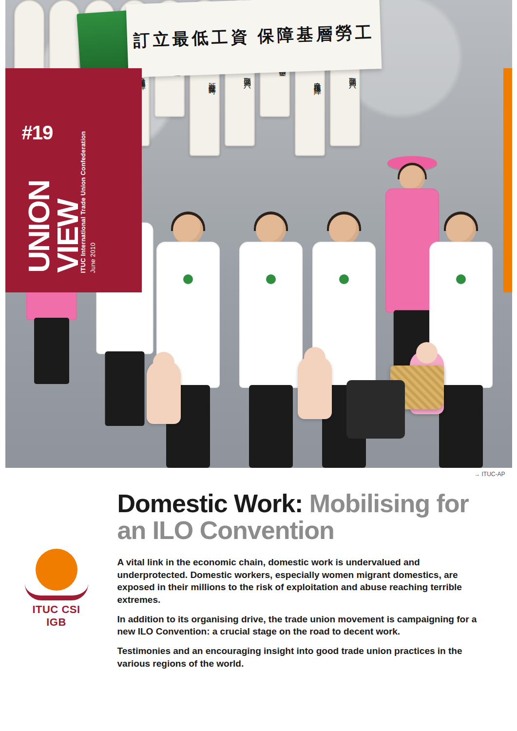訂立合理工時
取消四一八
交通津貼助就業
全民退休保障
職業病中央補償基金
訂立合理工時
取消四一八
職業病中央補償基金
全民退休保障
取消四一八
#19
Union
View
ITUC International Trade Union ConfederationJune 2010
→ ITUC-AP
ITUC CSI IGB
Domestic Work: Mobilising for an ILO Convention
A vital link in the economic chain, domestic work is undervalued and underprotected. Domestic workers, especially women migrant domestics, are exposed in their millions to the risk of exploitation and abuse reaching terrible extremes.
In addition to its organising drive, the trade union movement is campaigning for a new ILO Convention: a crucial stage on the road to decent work.
Testimonies and an encouraging insight into good trade union practices in the various regions of the world.